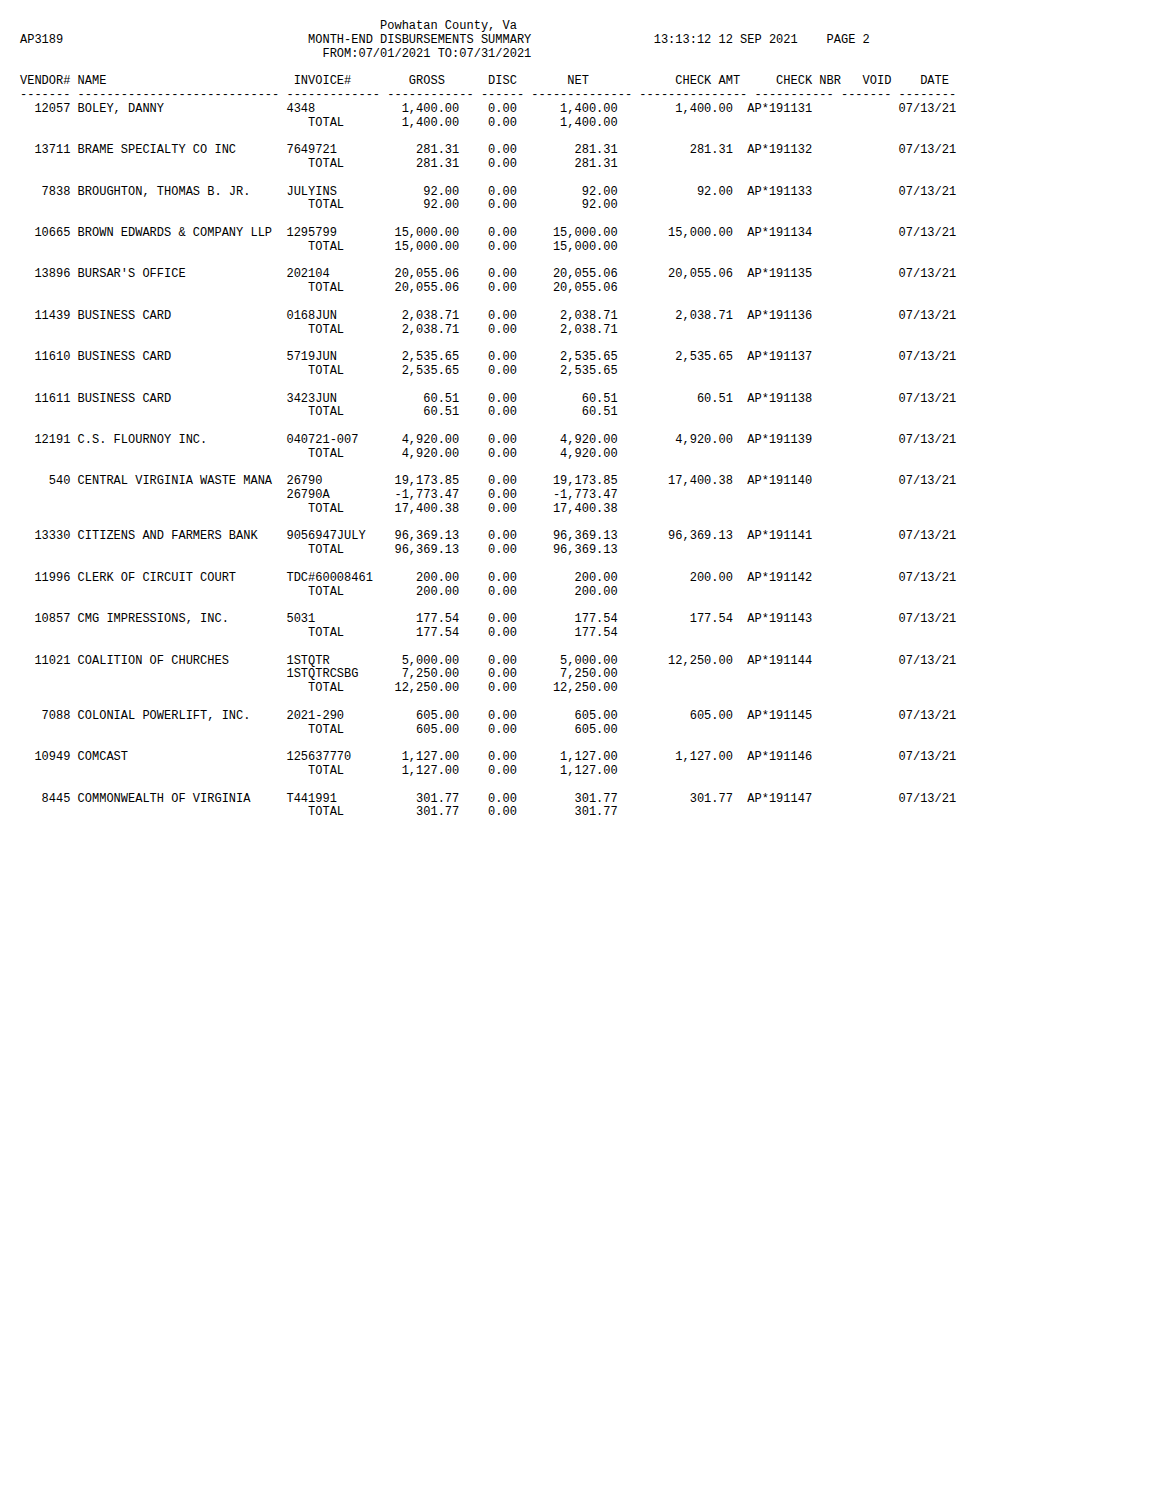Powhatan County, Va
AP3189                                  MONTH-END DISBURSEMENTS SUMMARY                 13:13:12 12 SEP 2021    PAGE 2
                                          FROM:07/01/2021 TO:07/31/2021

VENDOR# NAME                          INVOICE#        GROSS      DISC       NET            CHECK AMT     CHECK NBR   VOID    DATE
------- ---------------------------- ------------- ------------ ------ -------------- --------------- ----------- ------- --------
  12057 BOLEY, DANNY                 4348            1,400.00    0.00      1,400.00        1,400.00  AP*191131            07/13/21
                                        TOTAL        1,400.00    0.00      1,400.00

  13711 BRAME SPECIALTY CO INC       7649721           281.31    0.00        281.31          281.31  AP*191132            07/13/21
                                        TOTAL          281.31    0.00        281.31

   7838 BROUGHTON, THOMAS B. JR.     JULYINS            92.00    0.00         92.00           92.00  AP*191133            07/13/21
                                        TOTAL           92.00    0.00         92.00

  10665 BROWN EDWARDS & COMPANY LLP  1295799        15,000.00    0.00     15,000.00       15,000.00  AP*191134            07/13/21
                                        TOTAL       15,000.00    0.00     15,000.00

  13896 BURSAR'S OFFICE              202104         20,055.06    0.00     20,055.06       20,055.06  AP*191135            07/13/21
                                        TOTAL       20,055.06    0.00     20,055.06

  11439 BUSINESS CARD                0168JUN         2,038.71    0.00      2,038.71        2,038.71  AP*191136            07/13/21
                                        TOTAL        2,038.71    0.00      2,038.71

  11610 BUSINESS CARD                5719JUN         2,535.65    0.00      2,535.65        2,535.65  AP*191137            07/13/21
                                        TOTAL        2,535.65    0.00      2,535.65

  11611 BUSINESS CARD                3423JUN            60.51    0.00         60.51           60.51  AP*191138            07/13/21
                                        TOTAL           60.51    0.00         60.51

  12191 C.S. FLOURNOY INC.           040721-007      4,920.00    0.00      4,920.00        4,920.00  AP*191139            07/13/21
                                        TOTAL        4,920.00    0.00      4,920.00

    540 CENTRAL VIRGINIA WASTE MANA  26790          19,173.85    0.00     19,173.85       17,400.38  AP*191140            07/13/21
                                     26790A         -1,773.47    0.00     -1,773.47
                                        TOTAL       17,400.38    0.00     17,400.38

  13330 CITIZENS AND FARMERS BANK    9056947JULY    96,369.13    0.00     96,369.13       96,369.13  AP*191141            07/13/21
                                        TOTAL       96,369.13    0.00     96,369.13

  11996 CLERK OF CIRCUIT COURT       TDC#60008461      200.00    0.00        200.00          200.00  AP*191142            07/13/21
                                        TOTAL          200.00    0.00        200.00

  10857 CMG IMPRESSIONS, INC.        5031              177.54    0.00        177.54          177.54  AP*191143            07/13/21
                                        TOTAL          177.54    0.00        177.54

  11021 COALITION OF CHURCHES        1STQTR          5,000.00    0.00      5,000.00       12,250.00  AP*191144            07/13/21
                                     1STQTRCSBG      7,250.00    0.00      7,250.00
                                        TOTAL       12,250.00    0.00     12,250.00

   7088 COLONIAL POWERLIFT, INC.     2021-290          605.00    0.00        605.00          605.00  AP*191145            07/13/21
                                        TOTAL          605.00    0.00        605.00

  10949 COMCAST                      125637770       1,127.00    0.00      1,127.00        1,127.00  AP*191146            07/13/21
                                        TOTAL        1,127.00    0.00      1,127.00

   8445 COMMONWEALTH OF VIRGINIA     T441991           301.77    0.00        301.77          301.77  AP*191147            07/13/21
                                        TOTAL          301.77    0.00        301.77